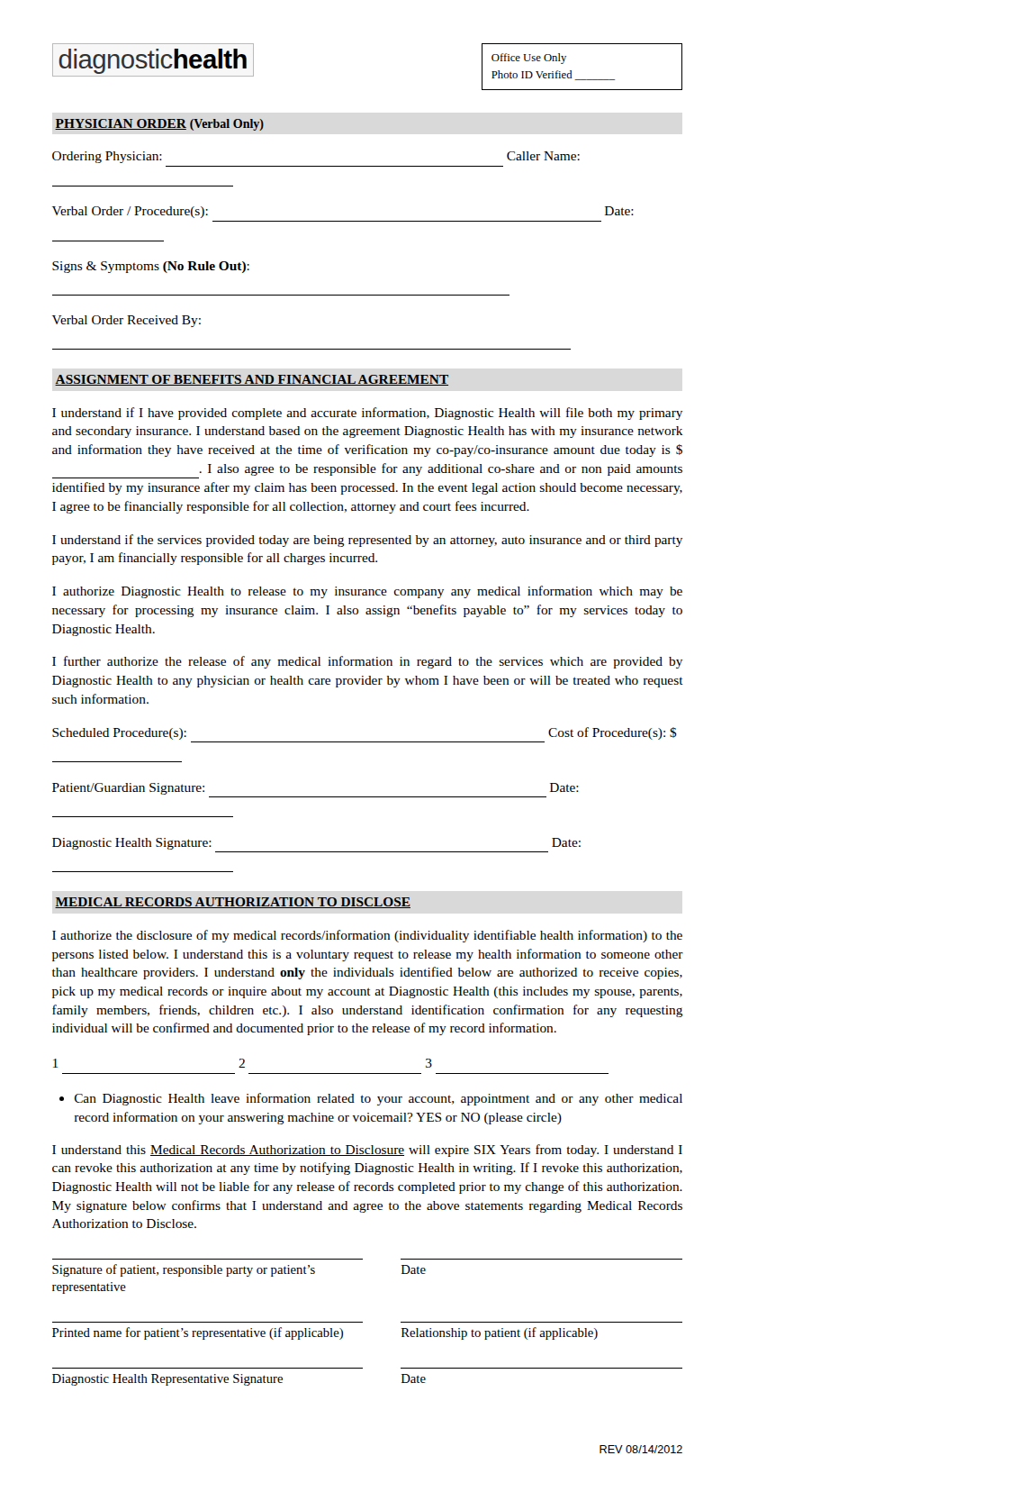diagnostic health
Office Use Only
Photo ID Verified _______
PHYSICIAN ORDER (Verbal Only)
Ordering Physician: Caller Name:
Verbal Order / Procedure(s): Date:
Signs & Symptoms (No Rule Out):
Verbal Order Received By:
ASSIGNMENT OF BENEFITS AND FINANCIAL AGREEMENT
I understand if I have provided complete and accurate information, Diagnostic Health will file both my primary and secondary insurance. I understand based on the agreement Diagnostic Health has with my insurance network and information they have received at the time of verification my co-pay/co-insurance amount due today is $ . I also agree to be responsible for any additional co-share and or non paid amounts identified by my insurance after my claim has been processed. In the event legal action should become necessary, I agree to be financially responsible for all collection, attorney and court fees incurred.
I understand if the services provided today are being represented by an attorney, auto insurance and or third party payor, I am financially responsible for all charges incurred.
I authorize Diagnostic Health to release to my insurance company any medical information which may be necessary for processing my insurance claim. I also assign “benefits payable to” for my services today to Diagnostic Health.
I further authorize the release of any medical information in regard to the services which are provided by Diagnostic Health to any physician or health care provider by whom I have been or will be treated who request such information.
Scheduled Procedure(s): Cost of Procedure(s): $
Patient/Guardian Signature: Date:
Diagnostic Health Signature: Date:
MEDICAL RECORDS AUTHORIZATION TO DISCLOSE
I authorize the disclosure of my medical records/information (individuality identifiable health information) to the persons listed below. I understand this is a voluntary request to release my health information to someone other than healthcare providers. I understand only the individuals identified below are authorized to receive copies, pick up my medical records or inquire about my account at Diagnostic Health (this includes my spouse, parents, family members, friends, children etc.). I also understand identification confirmation for any requesting individual will be confirmed and documented prior to the release of my record information.
1 2 3
Can Diagnostic Health leave information related to your account, appointment and or any other medical record information on your answering machine or voicemail? YES or NO (please circle)
I understand this Medical Records Authorization to Disclosure will expire SIX Years from today. I understand I can revoke this authorization at any time by notifying Diagnostic Health in writing. If I revoke this authorization, Diagnostic Health will not be liable for any release of records completed prior to my change of this authorization. My signature below confirms that I understand and agree to the above statements regarding Medical Records Authorization to Disclose.
| Signature of patient, responsible party or patient’s representative | Date |
| Printed name for patient’s representative (if applicable) | Relationship to patient (if applicable) |
| Diagnostic Health Representative Signature | Date |
REV 08/14/2012